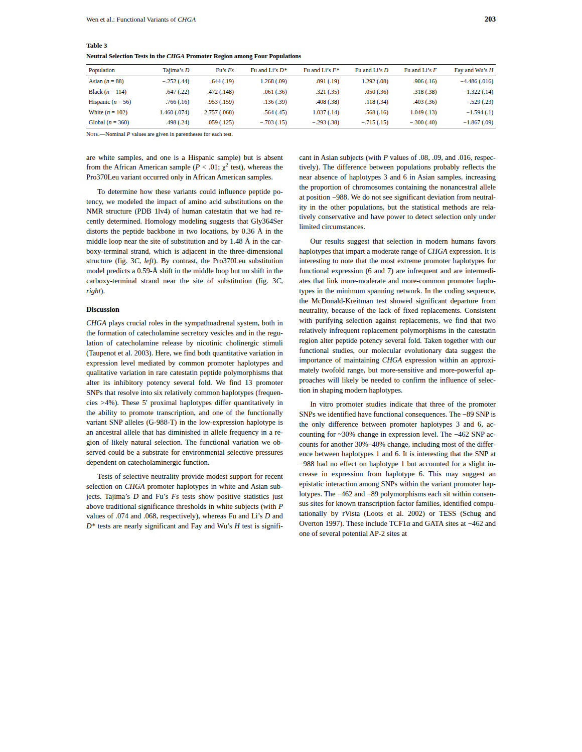Wen et al.: Functional Variants of CHGA 203
Table 3
Neutral Selection Tests in the CHGA Promoter Region among Four Populations
| Population | Tajima’s D | Fu’s Fs | Fu and Li’s D* | Fu and Li’s F* | Fu and Li’s D | Fu and Li’s F | Fay and Wu’s H |
| --- | --- | --- | --- | --- | --- | --- | --- |
| Asian ( n = 88) | −.252 (.44) | .644 (.19) | 1.268 (.09) | .891 (.19) | 1.292 (.08) | .906 (.16) | −4.486 (.016) |
| Black ( n = 114) | .647 (.22) | .472 (.148) | .061 (.36) | .321 (.35) | .050 (.36) | .318 (.38) | −1.322 (.14) |
| Hispanic ( n = 56) | .766 (.16) | .953 (.159) | .136 (.39) | .408 (.38) | .118 (.34) | .403 (.36) | −.529 (.23) |
| White ( n = 102) | 1.460 (.074) | 2.757 (.068) | .564 (.45) | 1.037 (.14) | .568 (.16) | 1.049 (.13) | −1.594 (.1) |
| Global ( n = 360) | .498 (.24) | .059 (.125) | −.703 (.15) | −.293 (.38) | −.715 (.15) | −.300 (.40) | −1.867 (.09) |
Note.—Nominal P values are given in parentheses for each test.
are white samples, and one is a Hispanic sample) but is absent from the African American sample (P < .01; χ2 test), whereas the Pro370Leu variant occurred only in African American samples.
To determine how these variants could influence peptide potency, we modeled the impact of amino acid substitutions on the NMR structure (PDB 1lv4) of human catestatin that we had recently determined. Homology modeling suggests that Gly364Ser distorts the peptide backbone in two locations, by 0.36 Å in the middle loop near the site of substitution and by 1.48 Å in the carboxy-terminal strand, which is adjacent in the three-dimensional structure (fig. 3C, left). By contrast, the Pro370Leu substitution model predicts a 0.59-Å shift in the middle loop but no shift in the carboxy-terminal strand near the site of substitution (fig. 3C, right).
Discussion
CHGA plays crucial roles in the sympathoadrenal system, both in the formation of catecholamine secretory vesicles and in the regulation of catecholamine release by nicotinic cholinergic stimuli (Taupenot et al. 2003). Here, we find both quantitative variation in expression level mediated by common promoter haplotypes and qualitative variation in rare catestatin peptide polymorphisms that alter its inhibitory potency several fold. We find 13 promoter SNPs that resolve into six relatively common haplotypes (frequencies >4%). These 5′ proximal haplotypes differ quantitatively in the ability to promote transcription, and one of the functionally variant SNP alleles (G-988-T) in the low-expression haplotype is an ancestral allele that has diminished in allele frequency in a region of likely natural selection. The functional variation we observed could be a substrate for environmental selective pressures dependent on catecholaminergic function.
Tests of selective neutrality provide modest support for recent selection on CHGA promoter haplotypes in white and Asian subjects. Tajima’s D and Fu’s Fs tests show positive statistics just above traditional significance thresholds in white subjects (with P values of .074 and .068, respectively), whereas Fu and Li’s D and D* tests are nearly significant and Fay and Wu’s H test is significant in Asian subjects (with P values of .08, .09, and .016, respectively). The difference between populations probably reflects the near absence of haplotypes 3 and 6 in Asian samples, increasing the proportion of chromosomes containing the nonancestral allele at position −988. We do not see significant deviation from neutrality in the other populations, but the statistical methods are relatively conservative and have power to detect selection only under limited circumstances.
Our results suggest that selection in modern humans favors haplotypes that impart a moderate range of CHGA expression. It is interesting to note that the most extreme promoter haplotypes for functional expression (6 and 7) are infrequent and are intermediates that link more-moderate and more-common promoter haplotypes in the minimum spanning network. In the coding sequence, the McDonald-Kreitman test showed significant departure from neutrality, because of the lack of fixed replacements. Consistent with purifying selection against replacements, we find that two relatively infrequent replacement polymorphisms in the catestatin region alter peptide potency several fold. Taken together with our functional studies, our molecular evolutionary data suggest the importance of maintaining CHGA expression within an approximately twofold range, but more-sensitive and more-powerful approaches will likely be needed to confirm the influence of selection in shaping modern haplotypes.
In vitro promoter studies indicate that three of the promoter SNPs we identified have functional consequences. The −89 SNP is the only difference between promoter haplotypes 3 and 6, accounting for ~30% change in expression level. The −462 SNP accounts for another 30%–40% change, including most of the difference between haplotypes 1 and 6. It is interesting that the SNP at −988 had no effect on haplotype 1 but accounted for a slight increase in expression from haplotype 6. This may suggest an epistatic interaction among SNPs within the variant promoter haplotypes. The −462 and −89 polymorphisms each sit within consensus sites for known transcription factor families, identified computationally by rVista (Loots et al. 2002) or TESS (Schug and Overton 1997). These include TCF1α and GATA sites at −462 and one of several potential AP-2 sites at